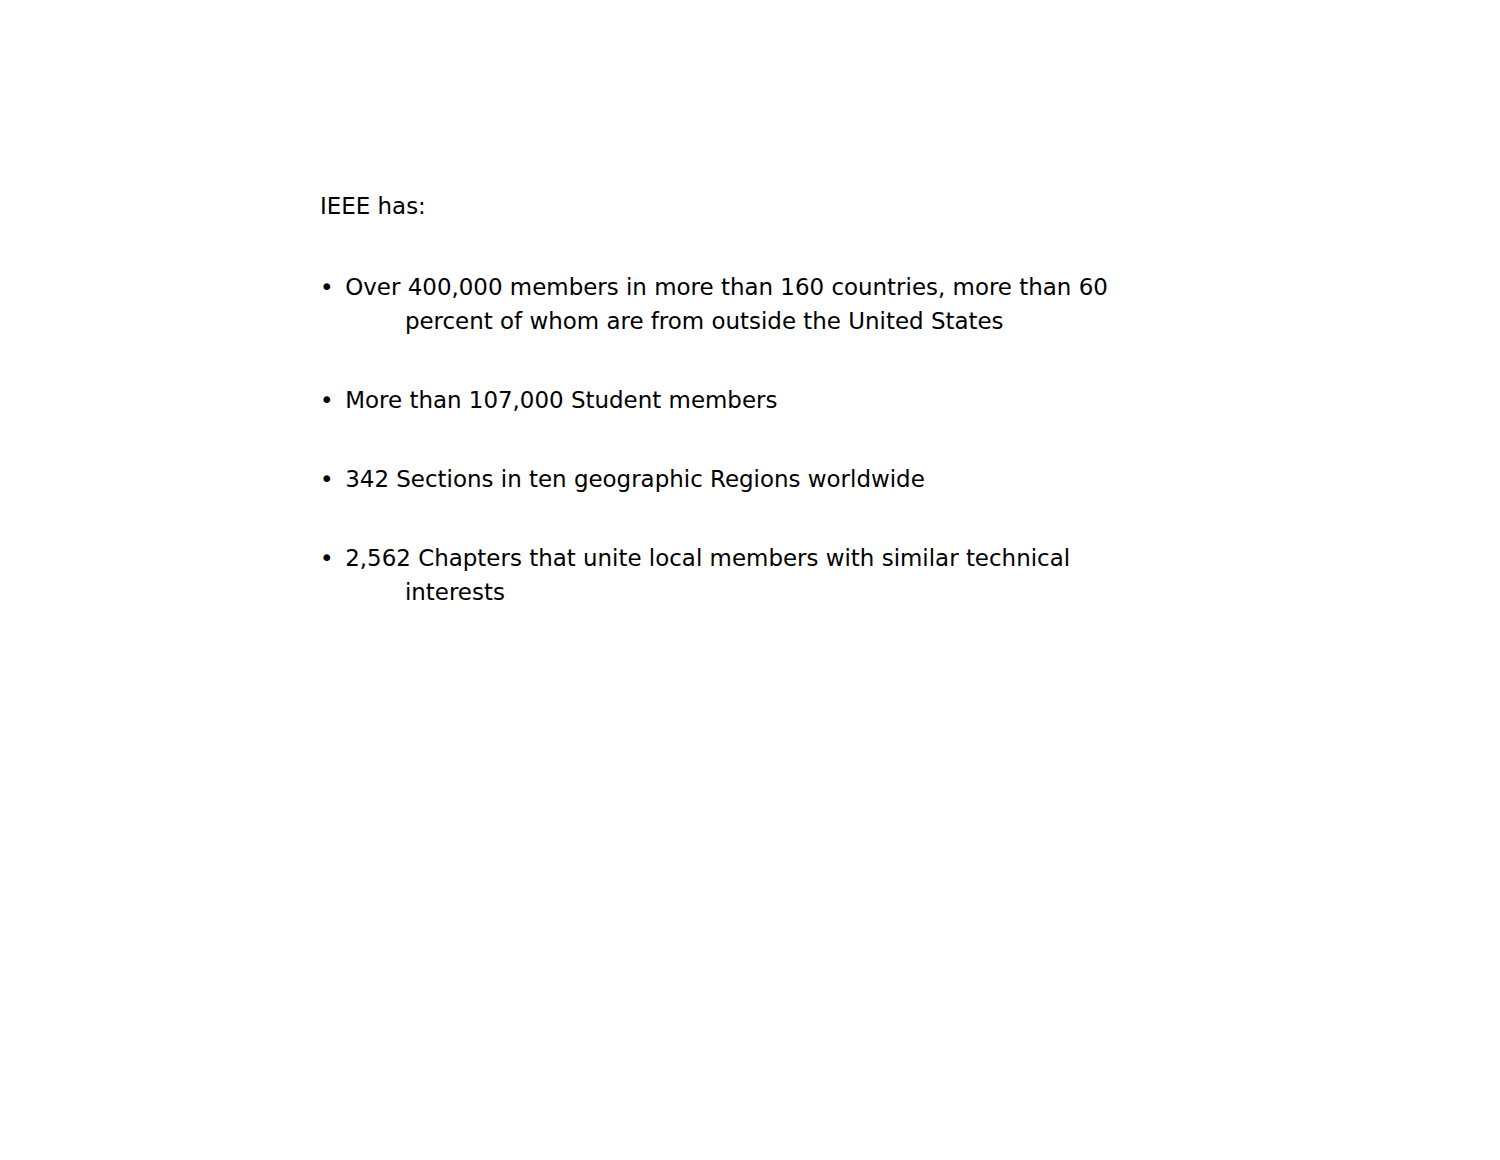IEEE has:
Over 400,000 members in more than 160 countries, more than 60 percent of whom are from outside the United States
More than 107,000 Student members
342 Sections in ten geographic Regions worldwide
2,562 Chapters that unite local members with similar technical interests